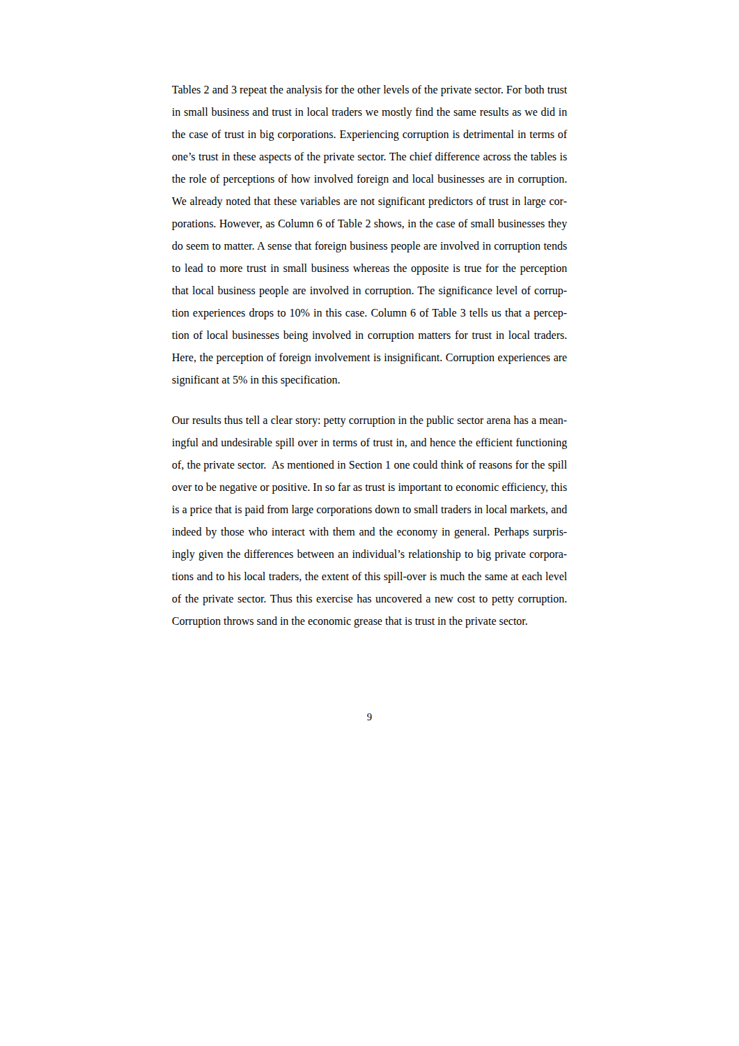Tables 2 and 3 repeat the analysis for the other levels of the private sector. For both trust in small business and trust in local traders we mostly find the same results as we did in the case of trust in big corporations. Experiencing corruption is detrimental in terms of one’s trust in these aspects of the private sector. The chief difference across the tables is the role of perceptions of how involved foreign and local businesses are in corruption. We already noted that these variables are not significant predictors of trust in large corporations. However, as Column 6 of Table 2 shows, in the case of small businesses they do seem to matter. A sense that foreign business people are involved in corruption tends to lead to more trust in small business whereas the opposite is true for the perception that local business people are involved in corruption. The significance level of corruption experiences drops to 10% in this case. Column 6 of Table 3 tells us that a perception of local businesses being involved in corruption matters for trust in local traders. Here, the perception of foreign involvement is insignificant. Corruption experiences are significant at 5% in this specification.
Our results thus tell a clear story: petty corruption in the public sector arena has a meaningful and undesirable spill over in terms of trust in, and hence the efficient functioning of, the private sector. As mentioned in Section 1 one could think of reasons for the spill over to be negative or positive. In so far as trust is important to economic efficiency, this is a price that is paid from large corporations down to small traders in local markets, and indeed by those who interact with them and the economy in general. Perhaps surprisingly given the differences between an individual’s relationship to big private corporations and to his local traders, the extent of this spill-over is much the same at each level of the private sector. Thus this exercise has uncovered a new cost to petty corruption. Corruption throws sand in the economic grease that is trust in the private sector.
9